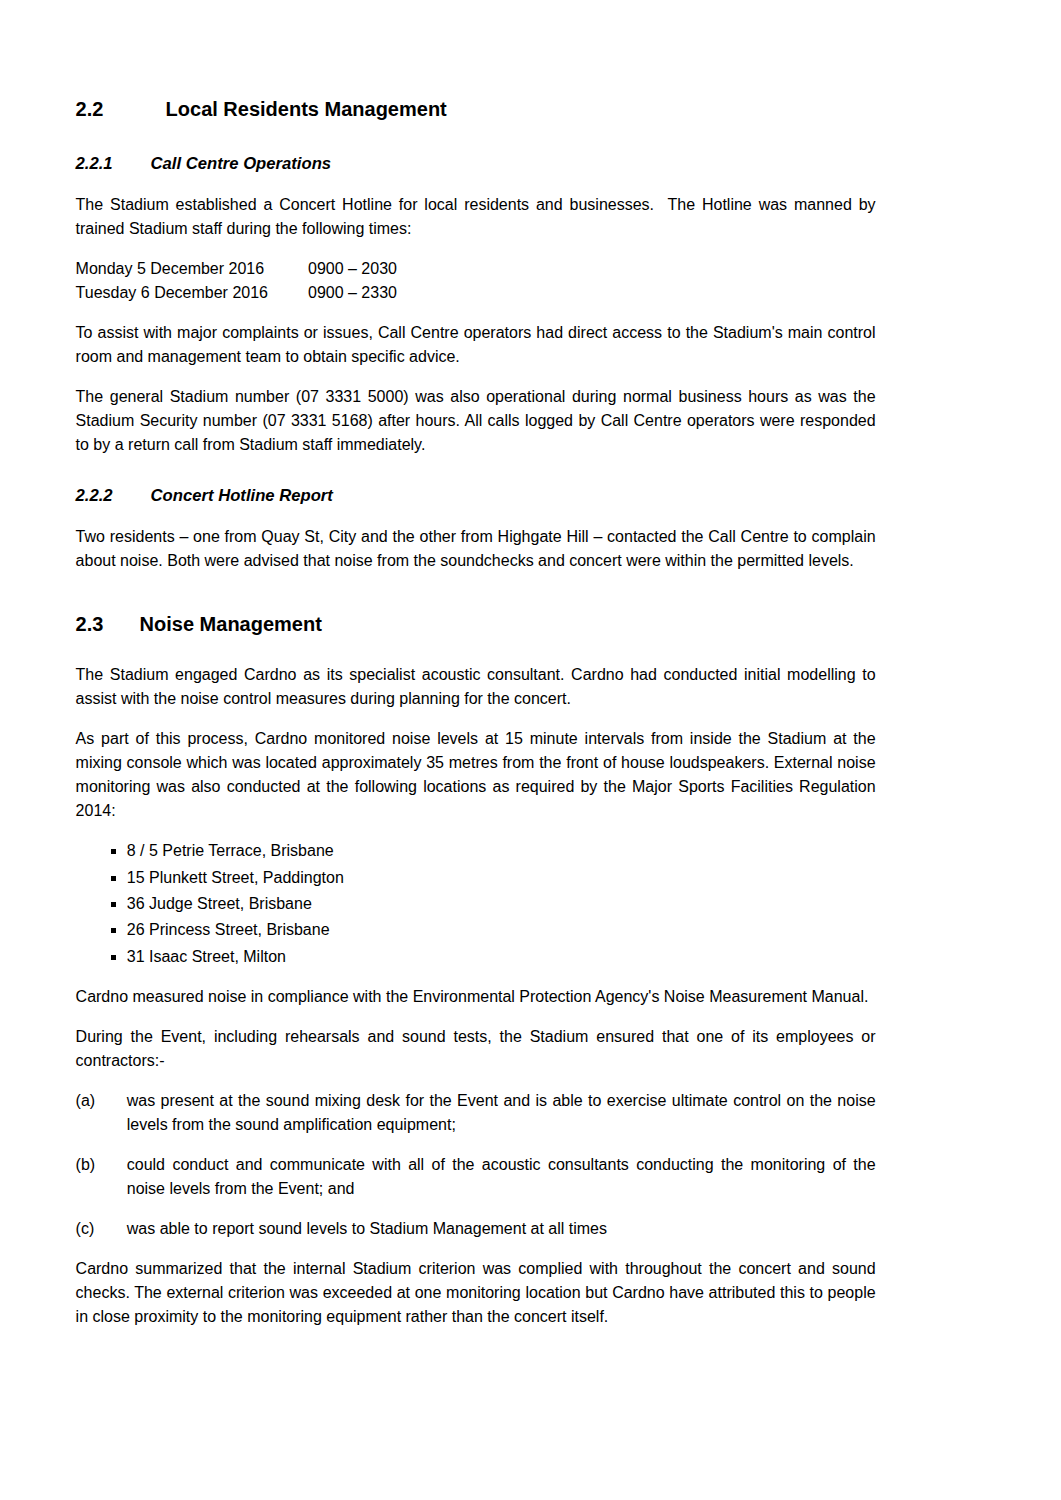2.2 Local Residents Management
2.2.1 Call Centre Operations
The Stadium established a Concert Hotline for local residents and businesses. The Hotline was manned by trained Stadium staff during the following times:
| Monday 5 December 2016 | 0900 – 2030 |
| Tuesday 6 December 2016 | 0900 – 2330 |
To assist with major complaints or issues, Call Centre operators had direct access to the Stadium's main control room and management team to obtain specific advice.
The general Stadium number (07 3331 5000) was also operational during normal business hours as was the Stadium Security number (07 3331 5168) after hours. All calls logged by Call Centre operators were responded to by a return call from Stadium staff immediately.
2.2.2 Concert Hotline Report
Two residents – one from Quay St, City and the other from Highgate Hill – contacted the Call Centre to complain about noise. Both were advised that noise from the soundchecks and concert were within the permitted levels.
2.3 Noise Management
The Stadium engaged Cardno as its specialist acoustic consultant. Cardno had conducted initial modelling to assist with the noise control measures during planning for the concert.
As part of this process, Cardno monitored noise levels at 15 minute intervals from inside the Stadium at the mixing console which was located approximately 35 metres from the front of house loudspeakers. External noise monitoring was also conducted at the following locations as required by the Major Sports Facilities Regulation 2014:
8 / 5 Petrie Terrace, Brisbane
15 Plunkett Street, Paddington
36 Judge Street, Brisbane
26 Princess Street, Brisbane
31 Isaac Street, Milton
Cardno measured noise in compliance with the Environmental Protection Agency's Noise Measurement Manual.
During the Event, including rehearsals and sound tests, the Stadium ensured that one of its employees or contractors:-
was present at the sound mixing desk for the Event and is able to exercise ultimate control on the noise levels from the sound amplification equipment;
could conduct and communicate with all of the acoustic consultants conducting the monitoring of the noise levels from the Event; and
was able to report sound levels to Stadium Management at all times
Cardno summarized that the internal Stadium criterion was complied with throughout the concert and sound checks. The external criterion was exceeded at one monitoring location but Cardno have attributed this to people in close proximity to the monitoring equipment rather than the concert itself.